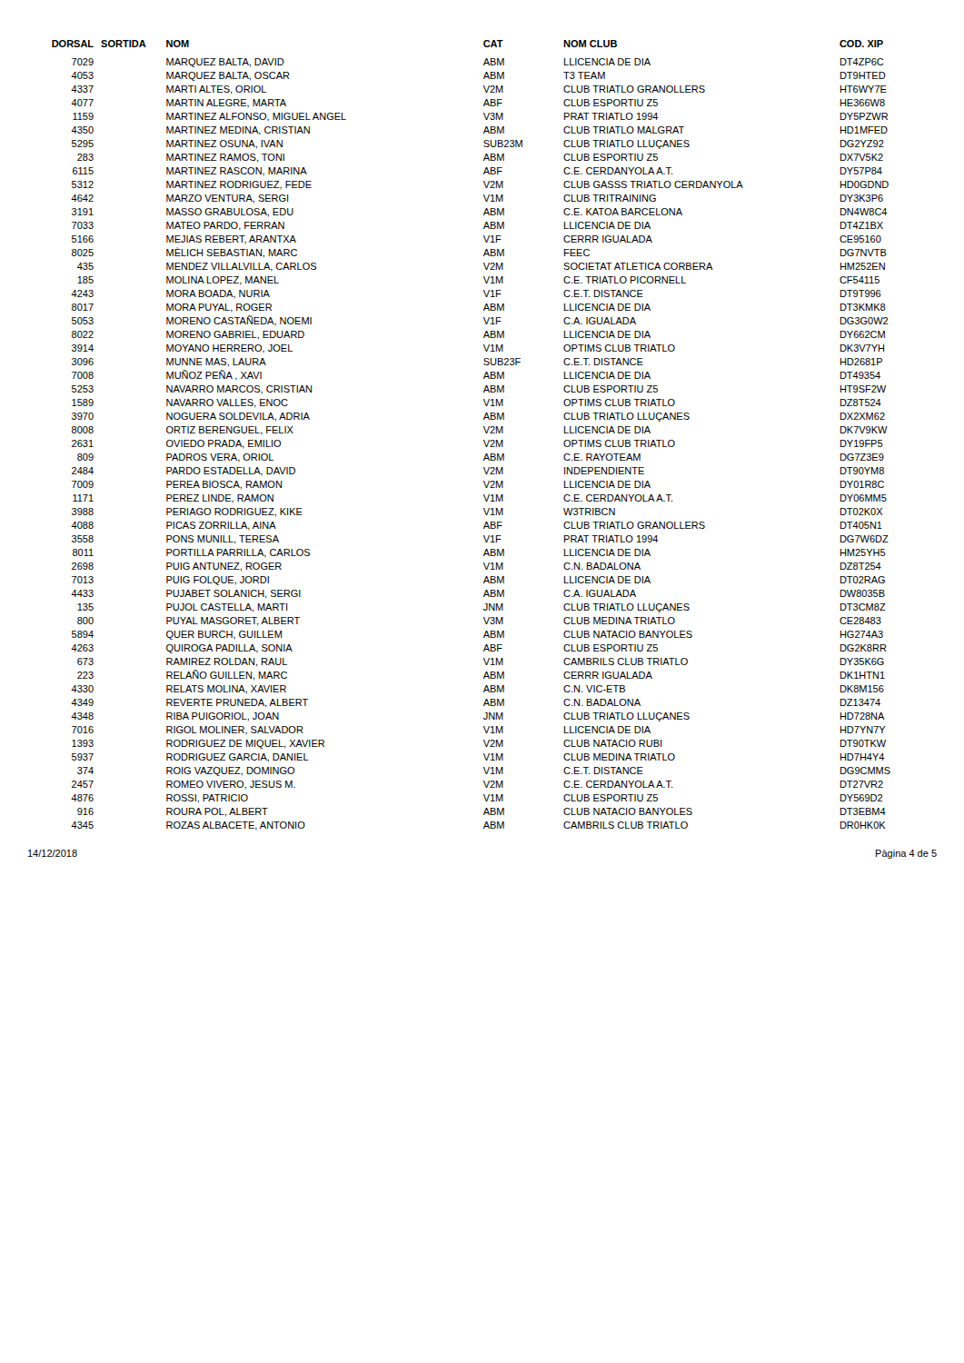| DORSAL | SORTIDA | NOM | CAT | NOM CLUB | COD. XIP |
| --- | --- | --- | --- | --- | --- |
| 7029 | | MARQUEZ BALTA, DAVID | ABM | LLICENCIA DE DIA | DT4ZP6C |
| 4053 | | MARQUEZ BALTA, OSCAR | ABM | T3 TEAM | DT9HTED |
| 4337 | | MARTI ALTES, ORIOL | V2M | CLUB TRIATLO GRANOLLERS | HT6WY7E |
| 4077 | | MARTIN ALEGRE, MARTA | ABF | CLUB ESPORTIU Z5 | HE366W8 |
| 1159 | | MARTINEZ ALFONSO, MIGUEL ANGEL | V3M | PRAT TRIATLO 1994 | DY5PZWR |
| 4350 | | MARTINEZ MEDINA, CRISTIAN | ABM | CLUB TRIATLO MALGRAT | HD1MFED |
| 5295 | | MARTINEZ OSUNA, IVAN | SUB23M | CLUB TRIATLO LLUÇANES | DG2YZ92 |
| 283 | | MARTINEZ RAMOS, TONI | ABM | CLUB ESPORTIU Z5 | DX7V5K2 |
| 6115 | | MARTINEZ RASCON, MARINA | ABF | C.E. CERDANYOLA A.T. | DY57P84 |
| 5312 | | MARTINEZ RODRIGUEZ, FEDE | V2M | CLUB GASSS TRIATLO CERDANYOLA | HD0GDND |
| 4642 | | MARZO VENTURA, SERGI | V1M | CLUB TRITRAINING | DY3K3P6 |
| 3191 | | MASSO GRABULOSA, EDU | ABM | C.E. KATOA BARCELONA | DN4W8C4 |
| 7033 | | MATEO PARDO, FERRAN | ABM | LLICENCIA DE DIA | DT4Z1BX |
| 5166 | | MEJIAS REBERT, ARANTXA | V1F | CERRR IGUALADA | CE95160 |
| 8025 | | MÈLICH SEBASTIAN, MARC | ABM | FEEC | DG7NVTB |
| 435 | | MENDEZ VILLALVILLA, CARLOS | V2M | SOCIETAT ATLETICA CORBERA | HM252EN |
| 185 | | MOLINA LOPEZ, MANEL | V1M | C.E. TRIATLO PICORNELL | CF54115 |
| 4243 | | MORA BOADA, NURIA | V1F | C.E.T. DISTANCE | DT9T996 |
| 8017 | | MORA PUYAL, ROGER | ABM | LLICENCIA DE DIA | DT3KMK8 |
| 5053 | | MORENO CASTAÑEDA, NOEMI | V1F | C.A. IGUALADA | DG3G0W2 |
| 8022 | | MORENO GABRIEL, EDUARD | ABM | LLICENCIA DE DIA | DY662CM |
| 3914 | | MOYANO HERRERO, JOEL | V1M | OPTIMS CLUB TRIATLO | DK3V7YH |
| 3096 | | MUNNE MAS, LAURA | SUB23F | C.E.T. DISTANCE | HD2681P |
| 7008 | | MUÑOZ PEÑA , XAVI | ABM | LLICENCIA DE DIA | DT49354 |
| 5253 | | NAVARRO MARCOS, CRISTIAN | ABM | CLUB ESPORTIU Z5 | HT9SF2W |
| 1589 | | NAVARRO VALLES, ENOC | V1M | OPTIMS CLUB TRIATLO | DZ8T524 |
| 3970 | | NOGUERA SOLDEVILA, ADRIA | ABM | CLUB TRIATLO LLUÇANES | DX2XM62 |
| 8008 | | ORTIZ BERENGUEL, FELIX | V2M | LLICENCIA DE DIA | DK7V9KW |
| 2631 | | OVIEDO PRADA, EMILIO | V2M | OPTIMS CLUB TRIATLO | DY19FP5 |
| 809 | | PADROS VERA, ORIOL | ABM | C.E. RAYOTEAM | DG7Z3E9 |
| 2484 | | PARDO ESTADELLA, DAVID | V2M | INDEPENDIENTE | DT90YM8 |
| 7009 | | PEREA BIOSCA, RAMON | V2M | LLICENCIA DE DIA | DY01R8C |
| 1171 | | PEREZ LINDE, RAMON | V1M | C.E. CERDANYOLA A.T. | DY06MM5 |
| 3988 | | PERIAGO RODRIGUEZ, KIKE | V1M | W3TRIBCN | DT02K0X |
| 4088 | | PICAS ZORRILLA, AINA | ABF | CLUB TRIATLO GRANOLLERS | DT405N1 |
| 3558 | | PONS MUNILL, TERESA | V1F | PRAT TRIATLO 1994 | DG7W6DZ |
| 8011 | | PORTILLA PARRILLA, CARLOS | ABM | LLICENCIA DE DIA | HM25YH5 |
| 2698 | | PUIG ANTUNEZ, ROGER | V1M | C.N. BADALONA | DZ8T254 |
| 7013 | | PUIG FOLQUE, JORDI | ABM | LLICENCIA DE DIA | DT02RAG |
| 4433 | | PUJABET SOLANICH, SERGI | ABM | C.A. IGUALADA | DW8035B |
| 135 | | PUJOL CASTELLA, MARTI | JNM | CLUB TRIATLO LLUÇANES | DT3CM8Z |
| 800 | | PUYAL MASGORET, ALBERT | V3M | CLUB MEDINA TRIATLO | CE28483 |
| 5894 | | QUER BURCH, GUILLEM | ABM | CLUB NATACIO BANYOLES | HG274A3 |
| 4263 | | QUIROGA PADILLA, SONIA | ABF | CLUB ESPORTIU Z5 | DG2K8RR |
| 673 | | RAMIREZ ROLDAN, RAUL | V1M | CAMBRILS CLUB TRIATLO | DY35K6G |
| 223 | | RELAÑO GUILLEN, MARC | ABM | CERRR IGUALADA | DK1HTN1 |
| 4330 | | RELATS MOLINA, XAVIER | ABM | C.N. VIC-ETB | DK8M156 |
| 4349 | | REVERTE PRUNEDA, ALBERT | ABM | C.N. BADALONA | DZ13474 |
| 4348 | | RIBA PUIGORIOL, JOAN | JNM | CLUB TRIATLO LLUÇANES | HD728NA |
| 7016 | | RIGOL MOLINER, SALVADOR | V1M | LLICENCIA DE DIA | HD7YN7Y |
| 1393 | | RODRIGUEZ DE MIQUEL, XAVIER | V2M | CLUB NATACIO RUBI | DT90TKW |
| 5937 | | RODRIGUEZ GARCIA, DANIEL | V1M | CLUB MEDINA TRIATLO | HD7H4Y4 |
| 374 | | ROIG VAZQUEZ, DOMINGO | V1M | C.E.T. DISTANCE | DG9CMMS |
| 2457 | | ROMEO VIVERO, JESUS M. | V2M | C.E. CERDANYOLA A.T. | DT27VR2 |
| 4876 | | ROSSI, PATRICIO | V1M | CLUB ESPORTIU Z5 | DY569D2 |
| 916 | | ROURA POL, ALBERT | ABM | CLUB NATACIO BANYOLES | DT3EBM4 |
| 4345 | | ROZAS ALBACETE, ANTONIO | ABM | CAMBRILS CLUB TRIATLO | DR0HK0K |
14/12/2018 Pàgina 4 de 5